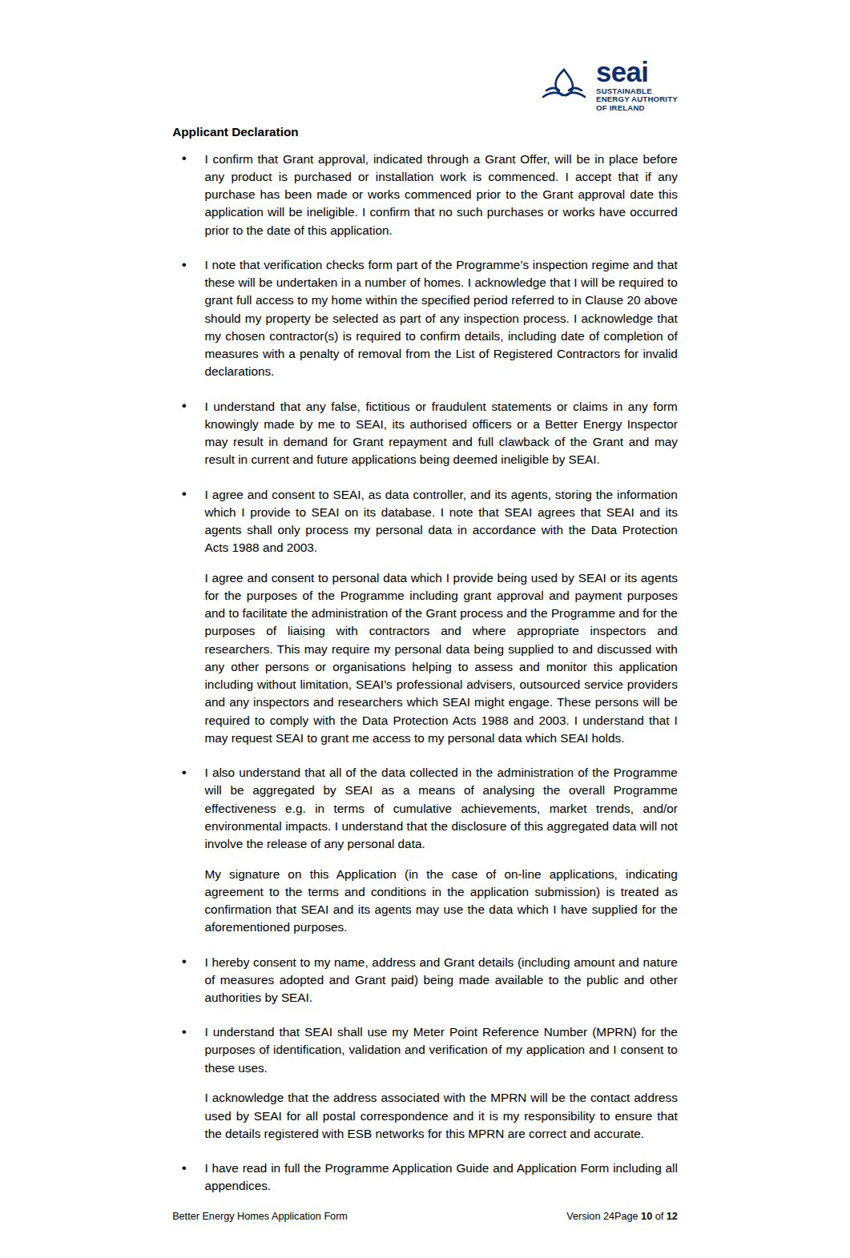seai
Sustainable
Energy Authority
of Ireland
Applicant Declaration
I confirm that Grant approval, indicated through a Grant Offer, will be in place before any product is purchased or installation work is commenced. I accept that if any purchase has been made or works commenced prior to the Grant approval date this application will be ineligible. I confirm that no such purchases or works have occurred prior to the date of this application.
I note that verification checks form part of the Programme’s inspection regime and that these will be undertaken in a number of homes. I acknowledge that I will be required to grant full access to my home within the specified period referred to in Clause 20 above should my property be selected as part of any inspection process. I acknowledge that my chosen contractor(s) is required to confirm details, including date of completion of measures with a penalty of removal from the List of Registered Contractors for invalid declarations.
I understand that any false, fictitious or fraudulent statements or claims in any form knowingly made by me to SEAI, its authorised officers or a Better Energy Inspector may result in demand for Grant repayment and full clawback of the Grant and may result in current and future applications being deemed ineligible by SEAI.
I agree and consent to SEAI, as data controller, and its agents, storing the information which I provide to SEAI on its database. I note that SEAI agrees that SEAI and its agents shall only process my personal data in accordance with the Data Protection Acts 1988 and 2003.
I agree and consent to personal data which I provide being used by SEAI or its agents for the purposes of the Programme including grant approval and payment purposes and to facilitate the administration of the Grant process and the Programme and for the purposes of liaising with contractors and where appropriate inspectors and researchers. This may require my personal data being supplied to and discussed with any other persons or organisations helping to assess and monitor this application including without limitation, SEAI’s professional advisers, outsourced service providers and any inspectors and researchers which SEAI might engage. These persons will be required to comply with the Data Protection Acts 1988 and 2003. I understand that I may request SEAI to grant me access to my personal data which SEAI holds.
I also understand that all of the data collected in the administration of the Programme will be aggregated by SEAI as a means of analysing the overall Programme effectiveness e.g. in terms of cumulative achievements, market trends, and/or environmental impacts. I understand that the disclosure of this aggregated data will not involve the release of any personal data.
My signature on this Application (in the case of on-line applications, indicating agreement to the terms and conditions in the application submission) is treated as confirmation that SEAI and its agents may use the data which I have supplied for the aforementioned purposes.
I hereby consent to my name, address and Grant details (including amount and nature of measures adopted and Grant paid) being made available to the public and other authorities by SEAI.
I understand that SEAI shall use my Meter Point Reference Number (MPRN) for the purposes of identification, validation and verification of my application and I consent to these uses.
I acknowledge that the address associated with the MPRN will be the contact address used by SEAI for all postal correspondence and it is my responsibility to ensure that the details registered with ESB networks for this MPRN are correct and accurate.
I have read in full the Programme Application Guide and Application Form including all appendices.
Better Energy Homes Application Form
Version 24
Page 10 of 12